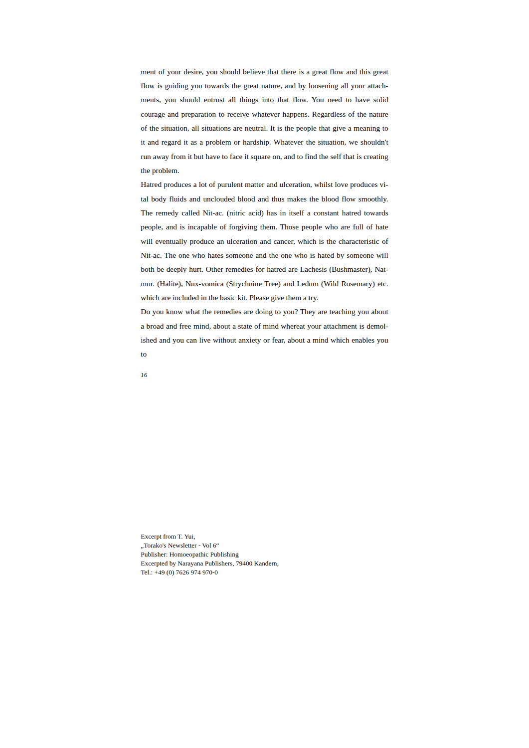ment of your desire, you should believe that there is a great flow and this great flow is guiding you towards the great nature, and by loosening all your attachments, you should entrust all things into that flow. You need to have solid courage and preparation to receive whatever happens. Regardless of the nature of the situation, all situations are neutral. It is the people that give a meaning to it and regard it as a problem or hardship. Whatever the situation, we shouldn't run away from it but have to face it square on, and to find the self that is creating the problem.
Hatred produces a lot of purulent matter and ulceration, whilst love produces vital body fluids and unclouded blood and thus makes the blood flow smoothly. The remedy called Nit-ac. (nitric acid) has in itself a constant hatred towards people, and is incapable of forgiving them. Those people who are full of hate will eventually produce an ulceration and cancer, which is the characteristic of Nit-ac. The one who hates someone and the one who is hated by someone will both be deeply hurt. Other remedies for hatred are Lachesis (Bushmaster), Nat-mur. (Halite), Nux-vomica (Strychnine Tree) and Ledum (Wild Rosemary) etc. which are included in the basic kit. Please give them a try.
Do you know what the remedies are doing to you? They are teaching you about a broad and free mind, about a state of mind whereat your attachment is demolished and you can live without anxiety or fear, about a mind which enables you to
16
Excerpt from T. Yui,
„Torako's Newsletter - Vol 6“
Publisher: Homoeopathic Publishing
Excerpted by Narayana Publishers, 79400 Kandern,
Tel.: +49 (0) 7626 974 970-0